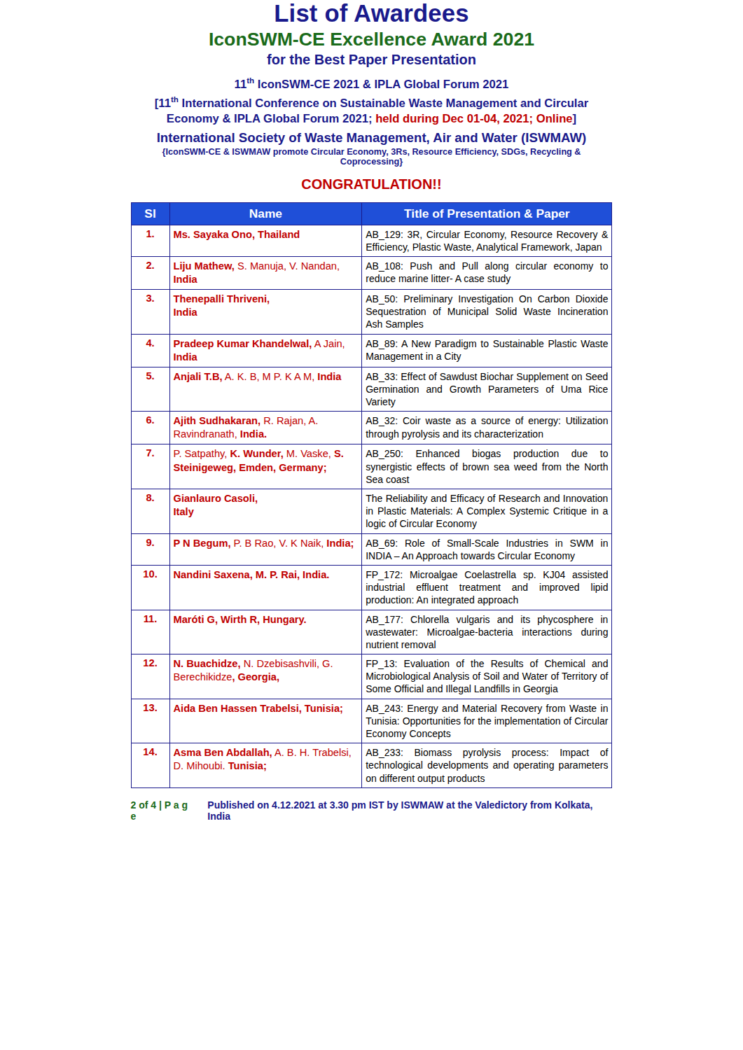List of Awardees
IconSWM-CE Excellence Award 2021
for the Best Paper Presentation
11th IconSWM-CE 2021 & IPLA Global Forum 2021
[11th International Conference on Sustainable Waste Management and Circular Economy & IPLA Global Forum 2021; held during Dec 01-04, 2021; Online]
International Society of Waste Management, Air and Water (ISWMAW)
{IconSWM-CE & ISWMAW promote Circular Economy, 3Rs, Resource Efficiency, SDGs, Recycling & Coprocessing}
CONGRATULATION!!
| Sl | Name | Title of Presentation & Paper |
| --- | --- | --- |
| 1. | Ms. Sayaka Ono, Thailand | AB_129: 3R, Circular Economy, Resource Recovery & Efficiency, Plastic Waste, Analytical Framework, Japan |
| 2. | Liju Mathew, S. Manuja, V. Nandan, India | AB_108: Push and Pull along circular economy to reduce marine litter- A case study |
| 3. | Thenepalli Thriveni, India | AB_50: Preliminary Investigation On Carbon Dioxide Sequestration of Municipal Solid Waste Incineration Ash Samples |
| 4. | Pradeep Kumar Khandelwal, A Jain, India | AB_89: A New Paradigm to Sustainable Plastic Waste Management in a City |
| 5. | Anjali T.B, A. K. B, M P. K A M, India | AB_33: Effect of Sawdust Biochar Supplement on Seed Germination and Growth Parameters of Uma Rice Variety |
| 6. | Ajith Sudhakaran, R. Rajan, A. Ravindranath, India. | AB_32: Coir waste as a source of energy: Utilization through pyrolysis and its characterization |
| 7. | P. Satpathy, K. Wunder, M. Vaske, S. Steinigeweg, Emden, Germany; | AB_250: Enhanced biogas production due to synergistic effects of brown sea weed from the North Sea coast |
| 8. | Gianlauro Casoli, Italy | The Reliability and Efficacy of Research and Innovation in Plastic Materials: A Complex Systemic Critique in a logic of Circular Economy |
| 9. | P N Begum, P. B Rao, V. K Naik, India; | AB_69: Role of Small-Scale Industries in SWM in INDIA – An Approach towards Circular Economy |
| 10. | Nandini Saxena, M. P. Rai, India. | FP_172: Microalgae Coelastrella sp. KJ04 assisted industrial effluent treatment and improved lipid production: An integrated approach |
| 11. | Maróti G, Wirth R, Hungary. | AB_177: Chlorella vulgaris and its phycosphere in wastewater: Microalgae-bacteria interactions during nutrient removal |
| 12. | N. Buachidze, N. Dzebisashvili, G. Berechikidze , Georgia, | FP_13: Evaluation of the Results of Chemical and Microbiological Analysis of Soil and Water of Territory of Some Official and Illegal Landfills in Georgia |
| 13. | Aida Ben Hassen Trabelsi, Tunisia; | AB_243: Energy and Material Recovery from Waste in Tunisia: Opportunities for the implementation of Circular Economy Concepts |
| 14. | Asma Ben Abdallah, A. B. H. Trabelsi, D. Mihoubi. Tunisia; | AB_233: Biomass pyrolysis process: Impact of technological developments and operating parameters on different output products |
2 of 4 | P a g e Published on 4.12.2021 at 3.30 pm IST by ISWMAW at the Valedictory from Kolkata, India